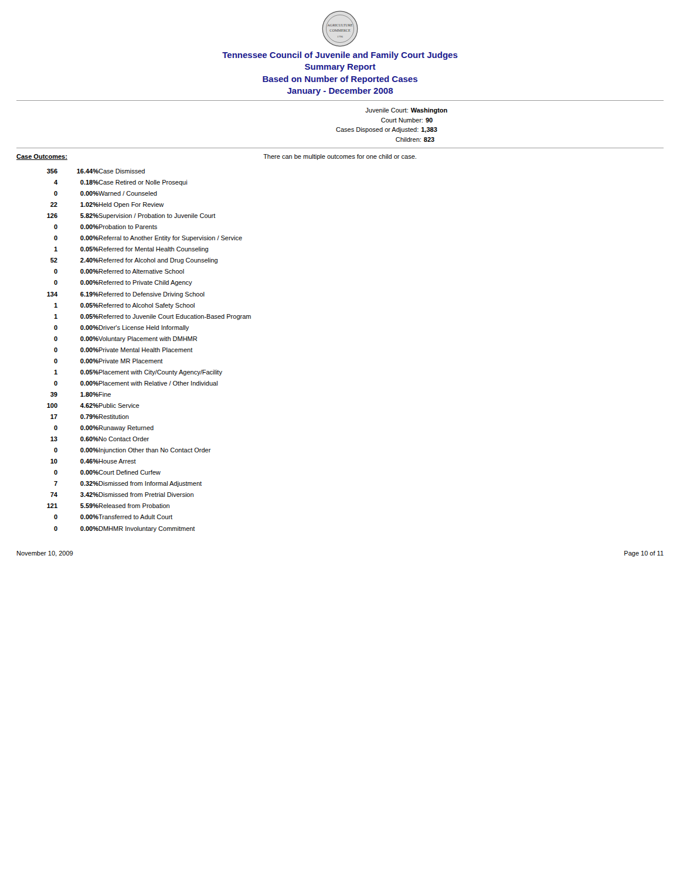Tennessee Council of Juvenile and Family Court Judges
Summary Report
Based on Number of Reported Cases
January - December 2008
Juvenile Court: Washington
Court Number: 90
Cases Disposed or Adjusted: 1,383
Children: 823
Case Outcomes:
There can be multiple outcomes for one child or case.
| 356 | 16.44% | Case Dismissed |
| 4 | 0.18% | Case Retired or Nolle Prosequi |
| 0 | 0.00% | Warned / Counseled |
| 22 | 1.02% | Held Open For Review |
| 126 | 5.82% | Supervision / Probation to Juvenile Court |
| 0 | 0.00% | Probation to Parents |
| 0 | 0.00% | Referral to Another Entity for Supervision / Service |
| 1 | 0.05% | Referred for Mental Health Counseling |
| 52 | 2.40% | Referred for Alcohol and Drug Counseling |
| 0 | 0.00% | Referred to Alternative School |
| 0 | 0.00% | Referred to Private Child Agency |
| 134 | 6.19% | Referred to Defensive Driving School |
| 1 | 0.05% | Referred to Alcohol Safety School |
| 1 | 0.05% | Referred to Juvenile Court Education-Based Program |
| 0 | 0.00% | Driver's License Held Informally |
| 0 | 0.00% | Voluntary Placement with DMHMR |
| 0 | 0.00% | Private Mental Health Placement |
| 0 | 0.00% | Private MR Placement |
| 1 | 0.05% | Placement with City/County Agency/Facility |
| 0 | 0.00% | Placement with Relative / Other Individual |
| 39 | 1.80% | Fine |
| 100 | 4.62% | Public Service |
| 17 | 0.79% | Restitution |
| 0 | 0.00% | Runaway Returned |
| 13 | 0.60% | No Contact Order |
| 0 | 0.00% | Injunction Other than No Contact Order |
| 10 | 0.46% | House Arrest |
| 0 | 0.00% | Court Defined Curfew |
| 7 | 0.32% | Dismissed from Informal Adjustment |
| 74 | 3.42% | Dismissed from Pretrial Diversion |
| 121 | 5.59% | Released from Probation |
| 0 | 0.00% | Transferred to Adult Court |
| 0 | 0.00% | DMHMR Involuntary Commitment |
November 10, 2009 Page 10 of 11